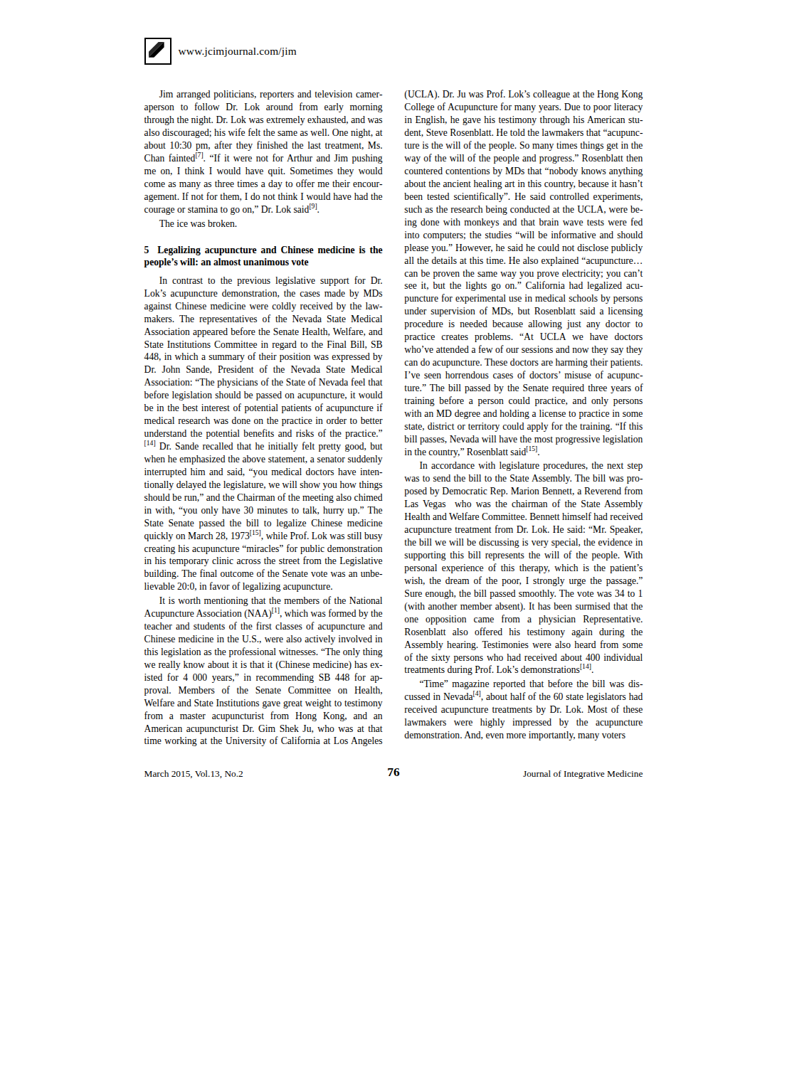www.jcimjournal.com/jim
Jim arranged politicians, reporters and television cameraperson to follow Dr. Lok around from early morning through the night. Dr. Lok was extremely exhausted, and was also discouraged; his wife felt the same as well. One night, at about 10:30 pm, after they finished the last treatment, Ms. Chan fainted[7]. “If it were not for Arthur and Jim pushing me on, I think I would have quit. Sometimes they would come as many as three times a day to offer me their encouragement. If not for them, I do not think I would have had the courage or stamina to go on,” Dr. Lok said[9].
The ice was broken.
5 Legalizing acupuncture and Chinese medicine is the people’s will: an almost unanimous vote
In contrast to the previous legislative support for Dr. Lok’s acupuncture demonstration, the cases made by MDs against Chinese medicine were coldly received by the lawmakers. The representatives of the Nevada State Medical Association appeared before the Senate Health, Welfare, and State Institutions Committee in regard to the Final Bill, SB 448, in which a summary of their position was expressed by Dr. John Sande, President of the Nevada State Medical Association: “The physicians of the State of Nevada feel that before legislation should be passed on acupuncture, it would be in the best interest of potential patients of acupuncture if medical research was done on the practice in order to better understand the potential benefits and risks of the practice.” [14] Dr. Sande recalled that he initially felt pretty good, but when he emphasized the above statement, a senator suddenly interrupted him and said, “you medical doctors have intentionally delayed the legislature, we will show you how things should be run,” and the Chairman of the meeting also chimed in with, “you only have 30 minutes to talk, hurry up.” The State Senate passed the bill to legalize Chinese medicine quickly on March 28, 1973[15], while Prof. Lok was still busy creating his acupuncture “miracles” for public demonstration in his temporary clinic across the street from the Legislative building. The final outcome of the Senate vote was an unbelievable 20:0, in favor of legalizing acupuncture.
It is worth mentioning that the members of the National Acupuncture Association (NAA)[1], which was formed by the teacher and students of the first classes of acupuncture and Chinese medicine in the U.S., were also actively involved in this legislation as the professional witnesses. “The only thing we really know about it is that it (Chinese medicine) has existed for 4 000 years,” in recommending SB 448 for approval. Members of the Senate Committee on Health, Welfare and State Institutions gave great weight to testimony from a master acupuncturist from Hong Kong, and an American acupuncturist Dr. Gim Shek Ju, who was at that time working at the University of California at Los Angeles (UCLA). Dr. Ju was Prof. Lok’s colleague at the Hong Kong College of Acupuncture for many years. Due to poor literacy in English, he gave his testimony through his American student, Steve Rosenblatt. He told the lawmakers that “acupuncture is the will of the people. So many times things get in the way of the will of the people and progress.” Rosenblatt then countered contentions by MDs that “nobody knows anything about the ancient healing art in this country, because it hasn’t been tested scientifically”. He said controlled experiments, such as the research being conducted at the UCLA, were being done with monkeys and that brain wave tests were fed into computers; the studies “will be informative and should please you.” However, he said he could not disclose publicly all the details at this time. He also explained “acupuncture…can be proven the same way you prove electricity; you can’t see it, but the lights go on.” California had legalized acupuncture for experimental use in medical schools by persons under supervision of MDs, but Rosenblatt said a licensing procedure is needed because allowing just any doctor to practice creates problems. “At UCLA we have doctors who’ve attended a few of our sessions and now they say they can do acupuncture. These doctors are harming their patients. I’ve seen horrendous cases of doctors’ misuse of acupuncture.” The bill passed by the Senate required three years of training before a person could practice, and only persons with an MD degree and holding a license to practice in some state, district or territory could apply for the training. “If this bill passes, Nevada will have the most progressive legislation in the country,” Rosenblatt said[15].
In accordance with legislature procedures, the next step was to send the bill to the State Assembly. The bill was proposed by Democratic Rep. Marion Bennett, a Reverend from Las Vegas who was the chairman of the State Assembly Health and Welfare Committee. Bennett himself had received acupuncture treatment from Dr. Lok. He said: “Mr. Speaker, the bill we will be discussing is very special, the evidence in supporting this bill represents the will of the people. With personal experience of this therapy, which is the patient’s wish, the dream of the poor, I strongly urge the passage.” Sure enough, the bill passed smoothly. The vote was 34 to 1 (with another member absent). It has been surmised that the one opposition came from a physician Representative. Rosenblatt also offered his testimony again during the Assembly hearing. Testimonies were also heard from some of the sixty persons who had received about 400 individual treatments during Prof. Lok’s demonstrations[14].
“Time” magazine reported that before the bill was discussed in Nevada[4], about half of the 60 state legislators had received acupuncture treatments by Dr. Lok. Most of these lawmakers were highly impressed by the acupuncture demonstration. And, even more importantly, many voters
March 2015, Vol.13, No.2
76
Journal of Integrative Medicine